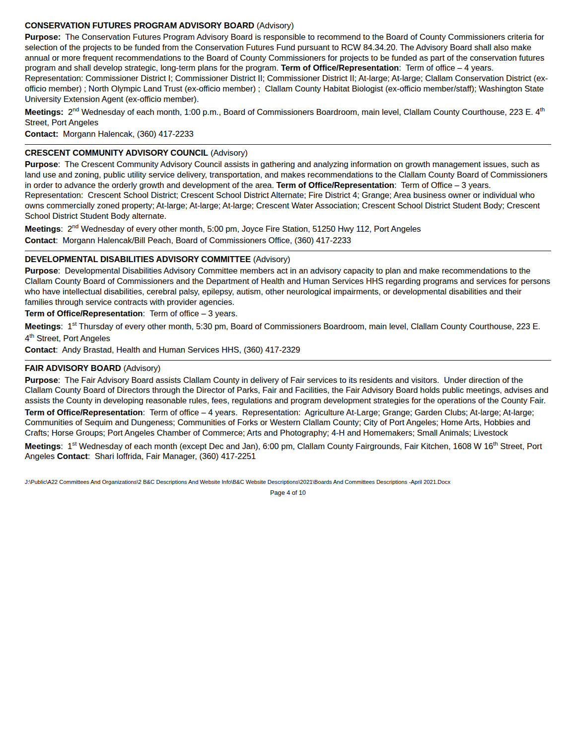CONSERVATION FUTURES PROGRAM ADVISORY BOARD
(Advisory)
Purpose: The Conservation Futures Program Advisory Board is responsible to recommend to the Board of County Commissioners criteria for selection of the projects to be funded from the Conservation Futures Fund pursuant to RCW 84.34.20. The Advisory Board shall also make annual or more frequent recommendations to the Board of County Commissioners for projects to be funded as part of the conservation futures program and shall develop strategic, long-term plans for the program. Term of Office/Representation: Term of office – 4 years. Representation: Commissioner District I; Commissioner District II; Commissioner District II; At-large; At-large; Clallam Conservation District (ex-officio member) ; North Olympic Land Trust (ex-officio member) ; Clallam County Habitat Biologist (ex-officio member/staff); Washington State University Extension Agent (ex-officio member).
Meetings: 2nd Wednesday of each month, 1:00 p.m., Board of Commissioners Boardroom, main level, Clallam County Courthouse, 223 E. 4th Street, Port Angeles
Contact: Morgann Halencak, (360) 417-2233
CRESCENT COMMUNITY ADVISORY COUNCIL
(Advisory)
Purpose: The Crescent Community Advisory Council assists in gathering and analyzing information on growth management issues, such as land use and zoning, public utility service delivery, transportation, and makes recommendations to the Clallam County Board of Commissioners in order to advance the orderly growth and development of the area. Term of Office/Representation: Term of Office – 3 years. Representation: Crescent School District; Crescent School District Alternate; Fire District 4; Grange; Area business owner or individual who owns commercially zoned property; At-large; At-large; At-large; Crescent Water Association; Crescent School District Student Body; Crescent School District Student Body alternate.
Meetings: 2nd Wednesday of every other month, 5:00 pm, Joyce Fire Station, 51250 Hwy 112, Port Angeles
Contact: Morgann Halencak/Bill Peach, Board of Commissioners Office, (360) 417-2233
DEVELOPMENTAL DISABILITIES ADVISORY COMMITTEE
(Advisory)
Purpose: Developmental Disabilities Advisory Committee members act in an advisory capacity to plan and make recommendations to the Clallam County Board of Commissioners and the Department of Health and Human Services HHS regarding programs and services for persons who have intellectual disabilities, cerebral palsy, epilepsy, autism, other neurological impairments, or developmental disabilities and their families through service contracts with provider agencies.
Term of Office/Representation: Term of office – 3 years.
Meetings: 1st Thursday of every other month, 5:30 pm, Board of Commissioners Boardroom, main level, Clallam County Courthouse, 223 E. 4th Street, Port Angeles
Contact: Andy Brastad, Health and Human Services HHS, (360) 417-2329
FAIR ADVISORY BOARD
(Advisory)
Purpose: The Fair Advisory Board assists Clallam County in delivery of Fair services to its residents and visitors. Under direction of the Clallam County Board of Directors through the Director of Parks, Fair and Facilities, the Fair Advisory Board holds public meetings, advises and assists the County in developing reasonable rules, fees, regulations and program development strategies for the operations of the County Fair.
Term of Office/Representation: Term of office – 4 years. Representation: Agriculture At-Large; Grange; Garden Clubs; At-large; At-large; Communities of Sequim and Dungeness; Communities of Forks or Western Clallam County; City of Port Angeles; Home Arts, Hobbies and Crafts; Horse Groups; Port Angeles Chamber of Commerce; Arts and Photography; 4-H and Homemakers; Small Animals; Livestock
Meetings: 1st Wednesday of each month (except Dec and Jan), 6:00 pm, Clallam County Fairgrounds, Fair Kitchen, 1608 W 16th Street, Port Angeles Contact: Shari Ioffrida, Fair Manager, (360) 417-2251
J:\Public\A22 Committees And Organizations\2 B&C Descriptions And Website Info\B&C Website Descriptions\2021\Boards And Committees Descriptions -April 2021.Docx
Page 4 of 10